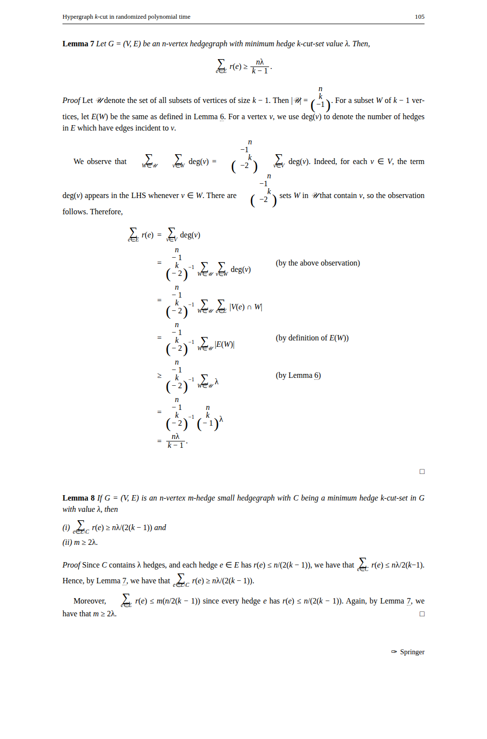Hypergraph k-cut in randomized polynomial time 105
Lemma 7 Let G = (V, E) be an n-vertex hedgegraph with minimum hedge k-cut-set value λ. Then,
∑e∈E r(e) ≥ nλ k − 1.
Proof Let 𝒰 denote the set of all subsets of vertices of size k − 1. Then |𝒰| = (nk−1). For a subset W of k − 1 vertices, let E(W) be the same as defined in Lemma 6. For a vertex v, we use deg(v) to denote the number of hedges in E which have edges incident to v.
We observe that ∑W∈𝒰 ∑v∈W deg(v) = (n−1k−2) ∑v∈V deg(v). Indeed, for each v ∈ V, the term deg(v) appears in the LHS whenever v ∈ W. There are (n−1k−2) sets W in 𝒰 that contain v, so the observation follows. Therefore,
| ∑ e ∈ E r ( e ) | = | ∑ v ∈ V deg ( v ) | |
| | = | ( n − 1 k − 2 ) −1 ∑ W ∈ 𝒰 ∑ v ∈ W deg ( v ) | (by the above observation) |
| | = | ( n − 1 k − 2 ) −1 ∑ W ∈ 𝒰 ∑ e ∈ E / V ( e ) ∩ W / | |
| | = | ( n − 1 k − 2 ) −1 ∑ W ∈ 𝒰 / E ( W )/ | (by definition of E ( W )) |
| | ≥ | ( n − 1 k − 2 ) −1 ∑ W ∈ 𝒰 λ | (by Lemma 6 ) |
| | = | ( n − 1 k − 2 ) −1 ( n k − 1 ) λ | |
| | = | n λ k − 1 . | |
□
Lemma 8 If G = (V, E) is an n-vertex m-hedge small hedgegraph with C being a minimum hedge k-cut-set in G with value λ, then
(i) ∑e∈E\C r(e) ≥ nλ/(2(k − 1)) and
(ii) m ≥ 2λ.
Proof Since C contains λ hedges, and each hedge e ∈ E has r(e) ≤ n/(2(k − 1)), we have that ∑e∈C r(e) ≤ nλ/2(k−1). Hence, by Lemma 7, we have that ∑e∈E\C r(e) ≥ nλ/(2(k − 1)).
Moreover, ∑e∈E r(e) ≤ m(n/2(k − 1)) since every hedge e has r(e) ≤ n/(2(k − 1)). Again, by Lemma 7, we have that m ≥ 2λ.□
✑ Springer